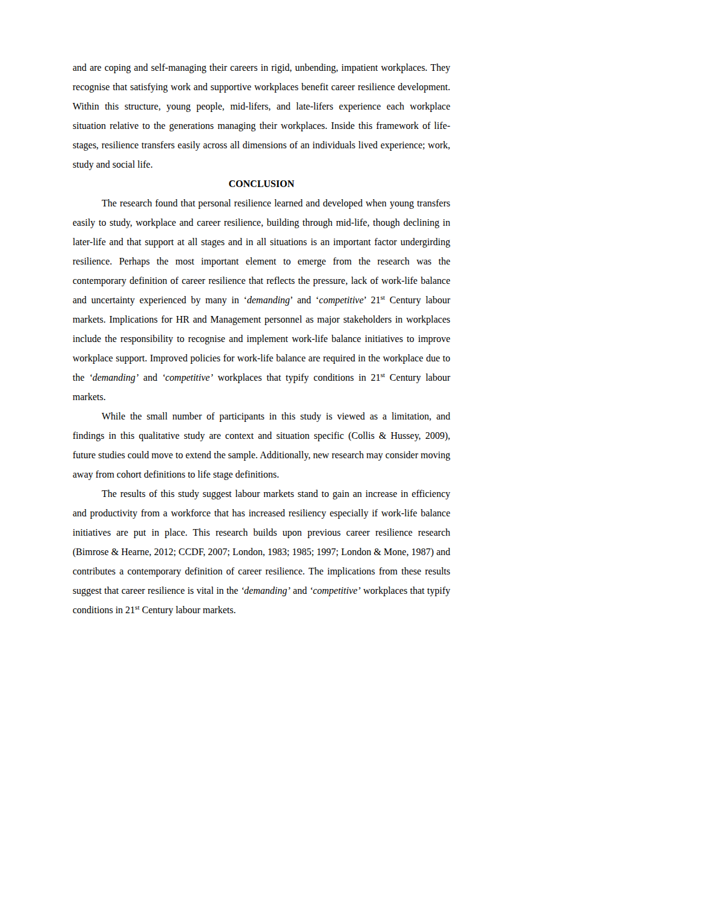and are coping and self-managing their careers in rigid, unbending, impatient workplaces. They recognise that satisfying work and supportive workplaces benefit career resilience development. Within this structure, young people, mid-lifers, and late-lifers experience each workplace situation relative to the generations managing their workplaces. Inside this framework of life-stages, resilience transfers easily across all dimensions of an individuals lived experience; work, study and social life.
Conclusion
The research found that personal resilience learned and developed when young transfers easily to study, workplace and career resilience, building through mid-life, though declining in later-life and that support at all stages and in all situations is an important factor undergirding resilience. Perhaps the most important element to emerge from the research was the contemporary definition of career resilience that reflects the pressure, lack of work-life balance and uncertainty experienced by many in ‘demanding’ and ‘competitive’ 21st Century labour markets. Implications for HR and Management personnel as major stakeholders in workplaces include the responsibility to recognise and implement work-life balance initiatives to improve workplace support. Improved policies for work-life balance are required in the workplace due to the ‘demanding’ and ‘competitive’ workplaces that typify conditions in 21st Century labour markets.
While the small number of participants in this study is viewed as a limitation, and findings in this qualitative study are context and situation specific (Collis & Hussey, 2009), future studies could move to extend the sample. Additionally, new research may consider moving away from cohort definitions to life stage definitions.
The results of this study suggest labour markets stand to gain an increase in efficiency and productivity from a workforce that has increased resiliency especially if work-life balance initiatives are put in place. This research builds upon previous career resilience research (Bimrose & Hearne, 2012; CCDF, 2007; London, 1983; 1985; 1997; London & Mone, 1987) and contributes a contemporary definition of career resilience. The implications from these results suggest that career resilience is vital in the ‘demanding’ and ‘competitive’ workplaces that typify conditions in 21st Century labour markets.